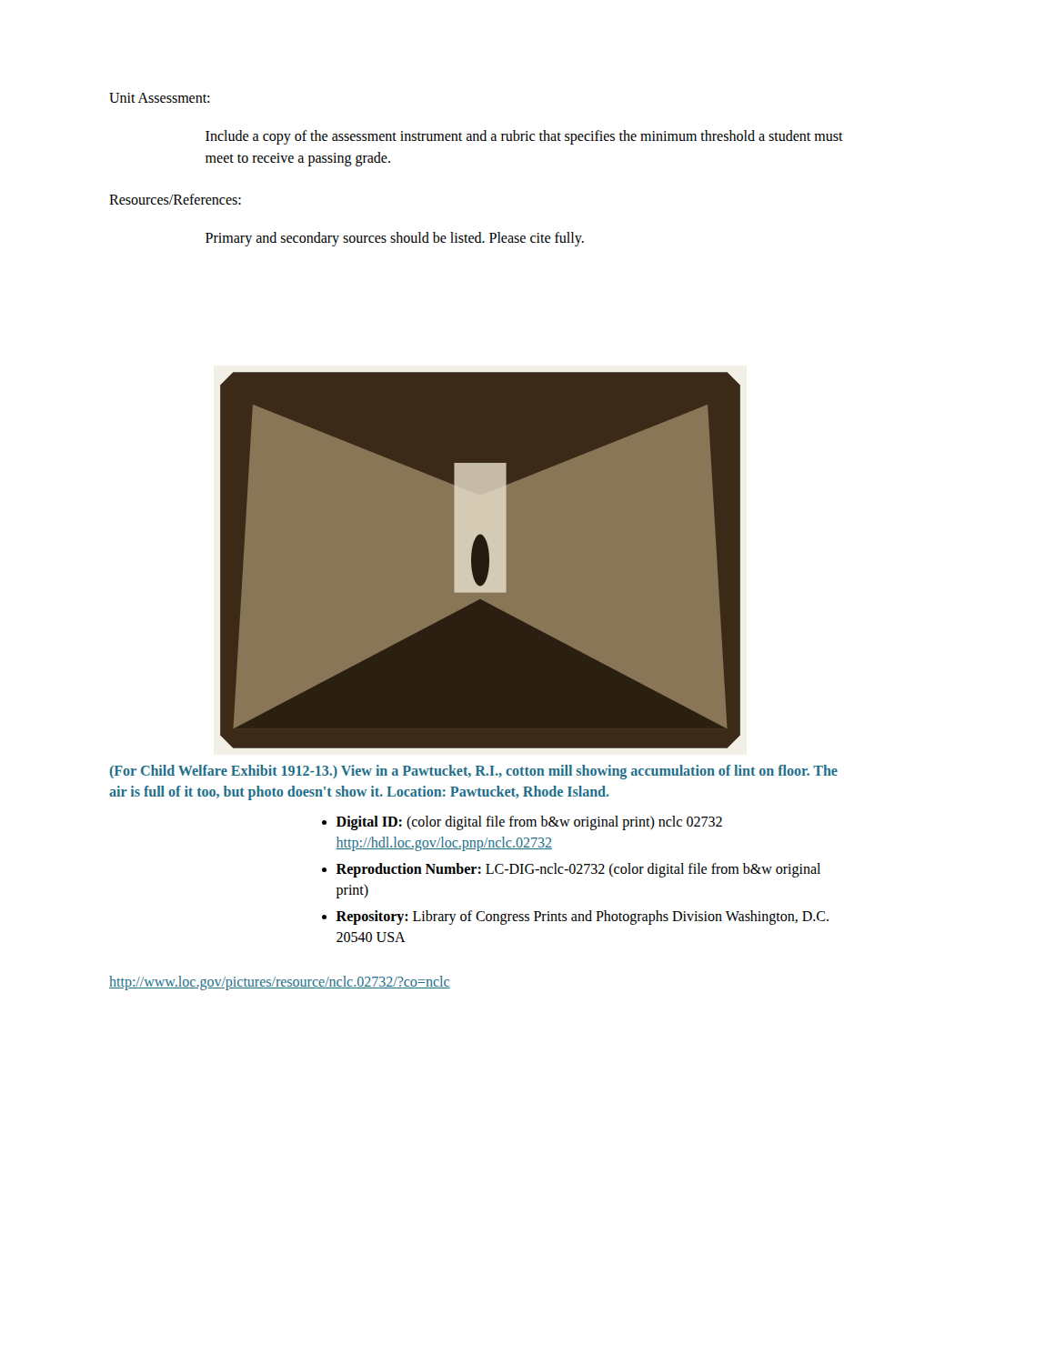Unit Assessment:
Include a copy of the assessment instrument and a rubric that specifies the minimum threshold a student must meet to receive a passing grade.
Resources/References:
Primary and secondary sources should be listed. Please cite fully.
(For Child Welfare Exhibit 1912-13.) View in a Pawtucket, R.I., cotton mill showing accumulation of lint on floor. The air is full of it too, but photo doesn't show it. Location: Pawtucket, Rhode Island.
Digital ID: (color digital file from b&w original print) nclc 02732
http://hdl.loc.gov/loc.pnp/nclc.02732
Reproduction Number: LC-DIG-nclc-02732 (color digital file from b&w original print)
Repository: Library of Congress Prints and Photographs Division Washington, D.C. 20540 USA
http://www.loc.gov/pictures/resource/nclc.02732/?co=nclc